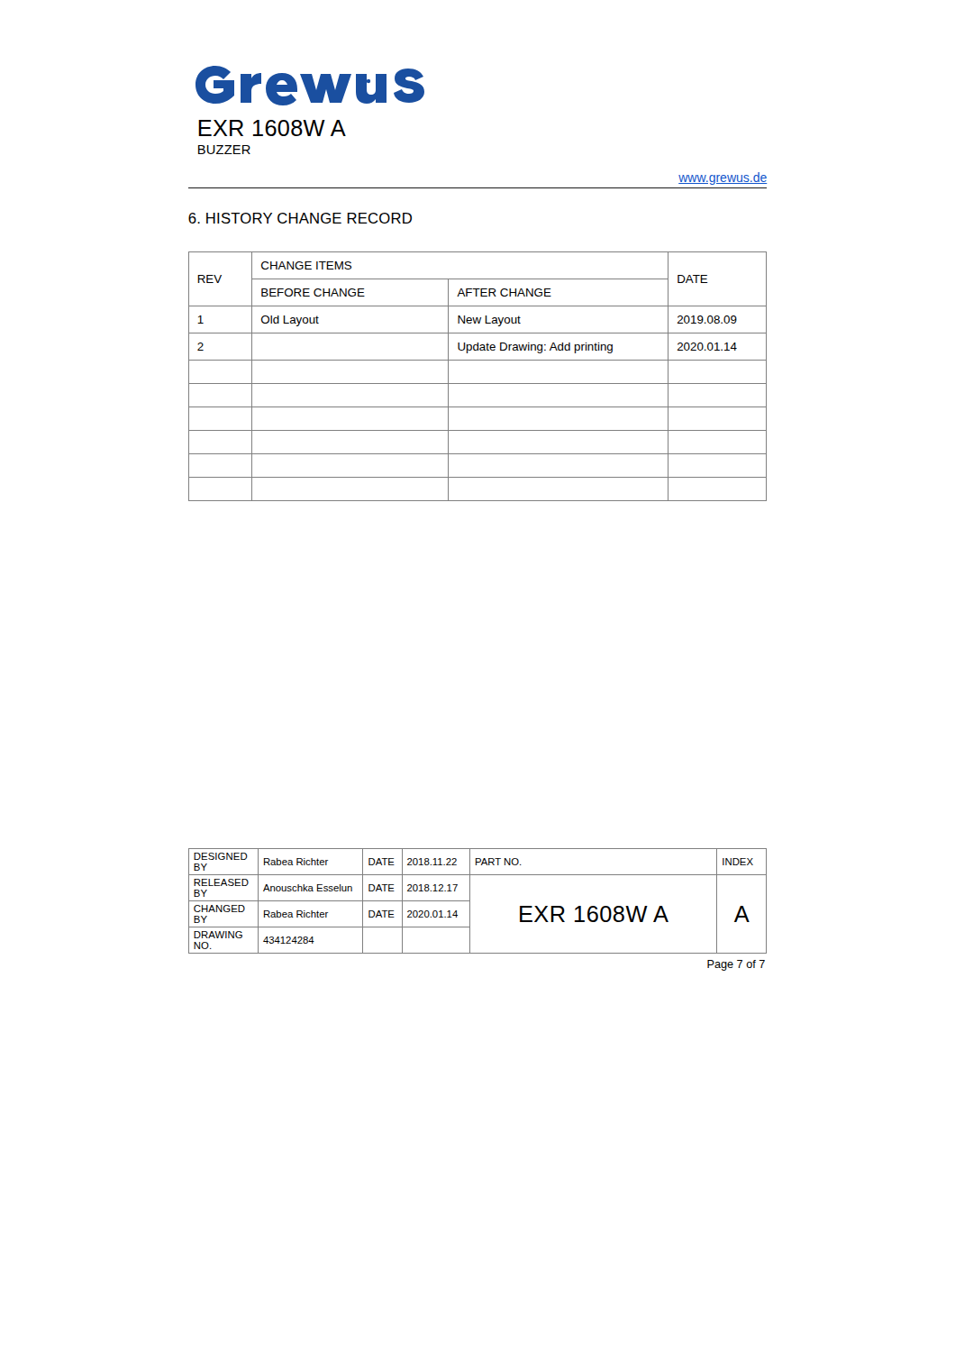EXR 1608W A
BUZZER
www.grewus.de
6. HISTORY CHANGE RECORD
| REV | CHANGE ITEMS | DATE |
| BEFORE CHANGE | AFTER CHANGE |
| 1 | Old Layout | New Layout | 2019.08.09 |
| 2 | | Update Drawing: Add printing | 2020.01.14 |
| DESIGNED BY | Rabea Richter | DATE | 2018.11.22 | PART NO. | INDEX |
| RELEASED BY | Anouschka Esselun | DATE | 2018.12.17 | EXR 1608W A | A |
| CHANGED BY | Rabea Richter | DATE | 2020.01.14 |
| DRAWING NO. | 434124284 | | |
Page 7 of 7